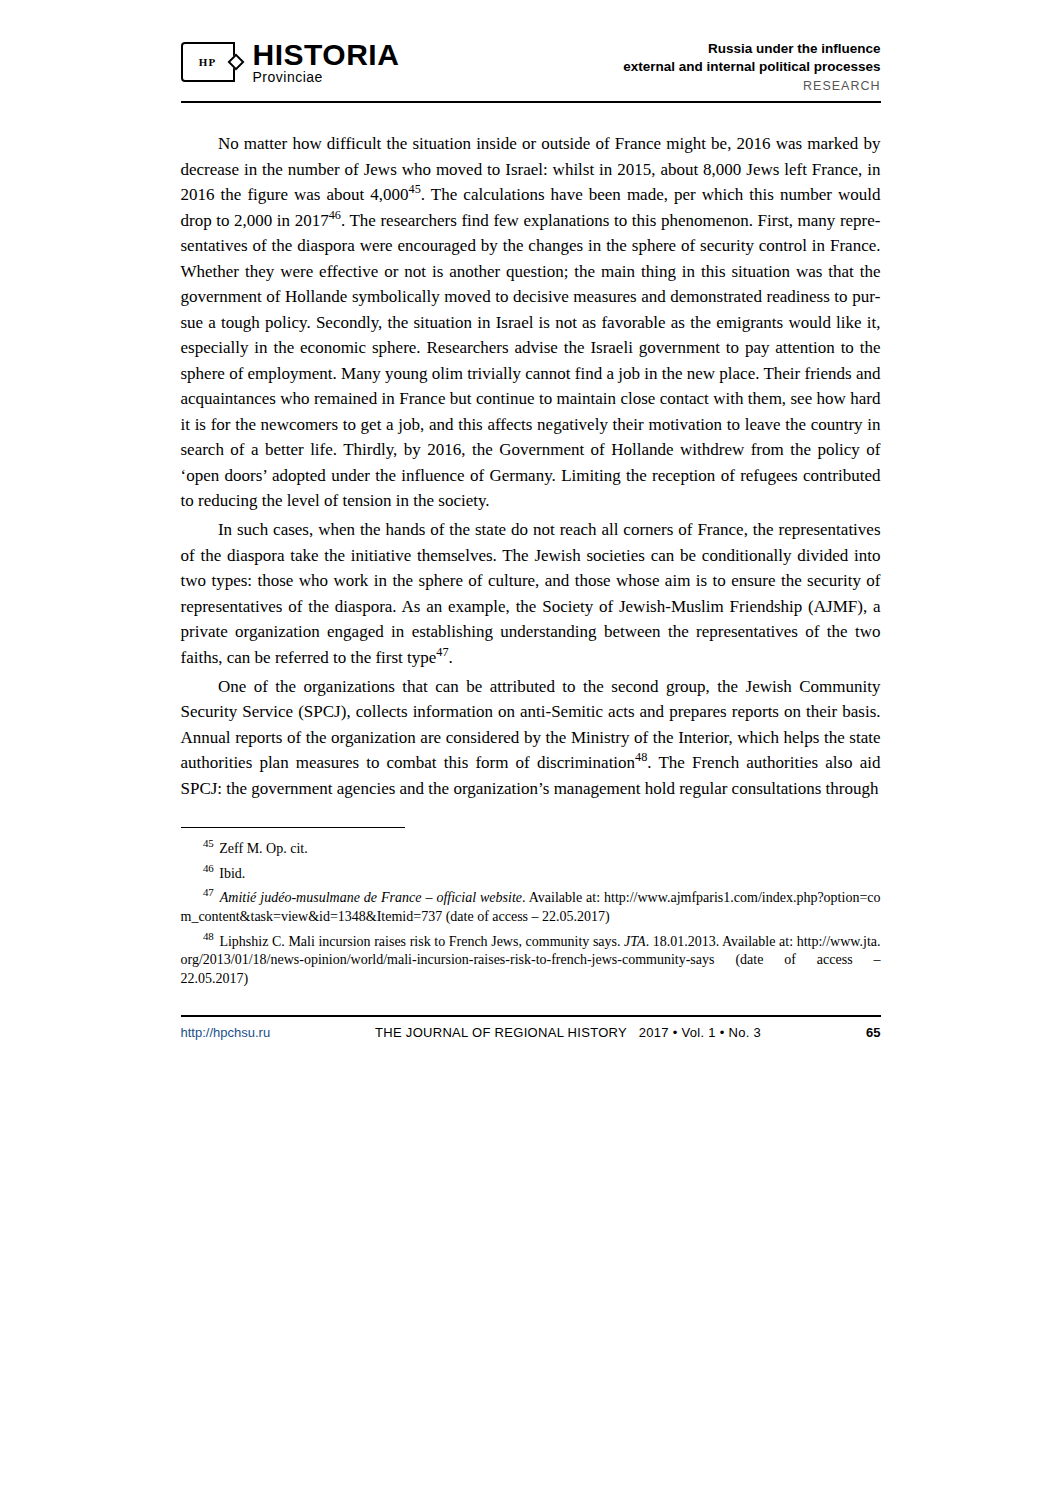HP
HISTORIA
Provinciae
Russia under the influence
external and internal political processes
RESEARCH
No matter how difficult the situation inside or outside of France might be, 2016 was marked by decrease in the number of Jews who moved to Israel: whilst in 2015, about 8,000 Jews left France, in 2016 the figure was about 4,00045. The calculations have been made, per which this number would drop to 2,000 in 201746. The researchers find few explanations to this phenomenon. First, many representatives of the diaspora were encouraged by the changes in the sphere of security control in France. Whether they were effective or not is another question; the main thing in this situation was that the government of Hollande symbolically moved to decisive measures and demonstrated readiness to pursue a tough policy. Secondly, the situation in Israel is not as favorable as the emigrants would like it, especially in the economic sphere. Researchers advise the Israeli government to pay attention to the sphere of employment. Many young olim trivially cannot find a job in the new place. Their friends and acquaintances who remained in France but continue to maintain close contact with them, see how hard it is for the newcomers to get a job, and this affects negatively their motivation to leave the country in search of a better life. Thirdly, by 2016, the Government of Hollande withdrew from the policy of ‘open doors’ adopted under the influence of Germany. Limiting the reception of refugees contributed to reducing the level of tension in the society.
In such cases, when the hands of the state do not reach all corners of France, the representatives of the diaspora take the initiative themselves. The Jewish societies can be conditionally divided into two types: those who work in the sphere of culture, and those whose aim is to ensure the security of representatives of the diaspora. As an example, the Society of Jewish-Muslim Friendship (AJMF), a private organization engaged in establishing understanding between the representatives of the two faiths, can be referred to the first type47.
One of the organizations that can be attributed to the second group, the Jewish Community Security Service (SPCJ), collects information on anti-Semitic acts and prepares reports on their basis. Annual reports of the organization are considered by the Ministry of the Interior, which helps the state authorities plan measures to combat this form of discrimination48. The French authorities also aid SPCJ: the government agencies and the organization’s management hold regular consultations through
45 Zeff M. Op. cit.
46 Ibid.
47 Amitié judéo-musulmane de France – official website. Available at: http://www.ajmfparis1.com/index.php?option=com_content&task=view&id=1348&Itemid=737 (date of access – 22.05.2017)
48 Liphshiz C. Mali incursion raises risk to French Jews, community says. JTA. 18.01.2013. Available at: http://www.jta.org/2013/01/18/news-opinion/world/mali-incursion-raises-risk-to-french-jews-community-says (date of access – 22.05.2017)
http://hpchsu.ru THE JOURNAL OF REGIONAL HISTORY 2017 • Vol. 1 • No. 3 65